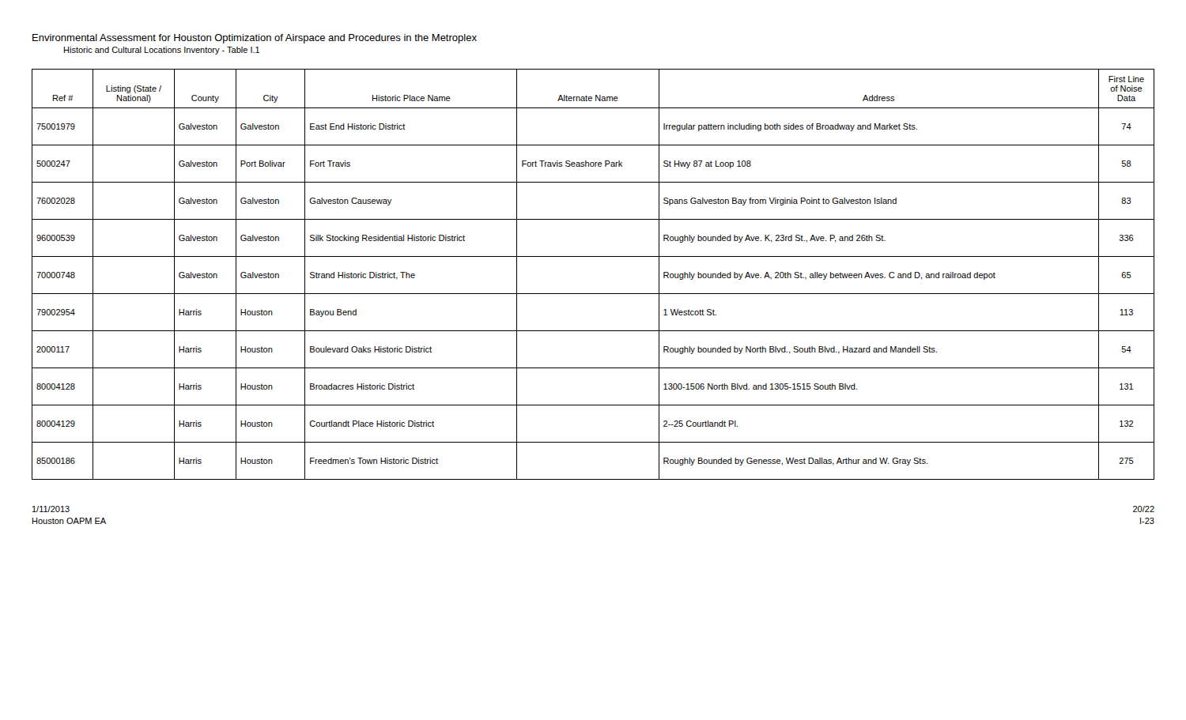Environmental Assessment for Houston Optimization of Airspace and Procedures in the Metroplex
Historic and Cultural Locations Inventory - Table I.1
| Ref # | Listing (State / National) | County | City | Historic Place Name | Alternate Name | Address | First Line of Noise Data |
| --- | --- | --- | --- | --- | --- | --- | --- |
| 75001979 | | Galveston | Galveston | East End Historic District | | Irregular pattern including both sides of Broadway and Market Sts. | 74 |
| 5000247 | | Galveston | Port Bolivar | Fort Travis | Fort Travis Seashore Park | St Hwy 87 at Loop 108 | 58 |
| 76002028 | | Galveston | Galveston | Galveston Causeway | | Spans Galveston Bay from Virginia Point to Galveston Island | 83 |
| 96000539 | | Galveston | Galveston | Silk Stocking Residential Historic District | | Roughly bounded by Ave. K, 23rd St., Ave. P, and 26th St. | 336 |
| 70000748 | | Galveston | Galveston | Strand Historic District, The | | Roughly bounded by Ave. A, 20th St., alley between Aves. C and D, and railroad depot | 65 |
| 79002954 | | Harris | Houston | Bayou Bend | | 1 Westcott St. | 113 |
| 2000117 | | Harris | Houston | Boulevard Oaks Historic District | | Roughly bounded by North Blvd., South Blvd., Hazard and Mandell Sts. | 54 |
| 80004128 | | Harris | Houston | Broadacres Historic District | | 1300-1506 North Blvd. and 1305-1515 South Blvd. | 131 |
| 80004129 | | Harris | Houston | Courtlandt Place Historic District | | 2--25 Courtlandt Pl. | 132 |
| 85000186 | | Harris | Houston | Freedmen's Town Historic District | | Roughly Bounded by Genesse, West Dallas, Arthur and W. Gray Sts. | 275 |
1/11/2013
Houston OAPM EA
20/22
I-23